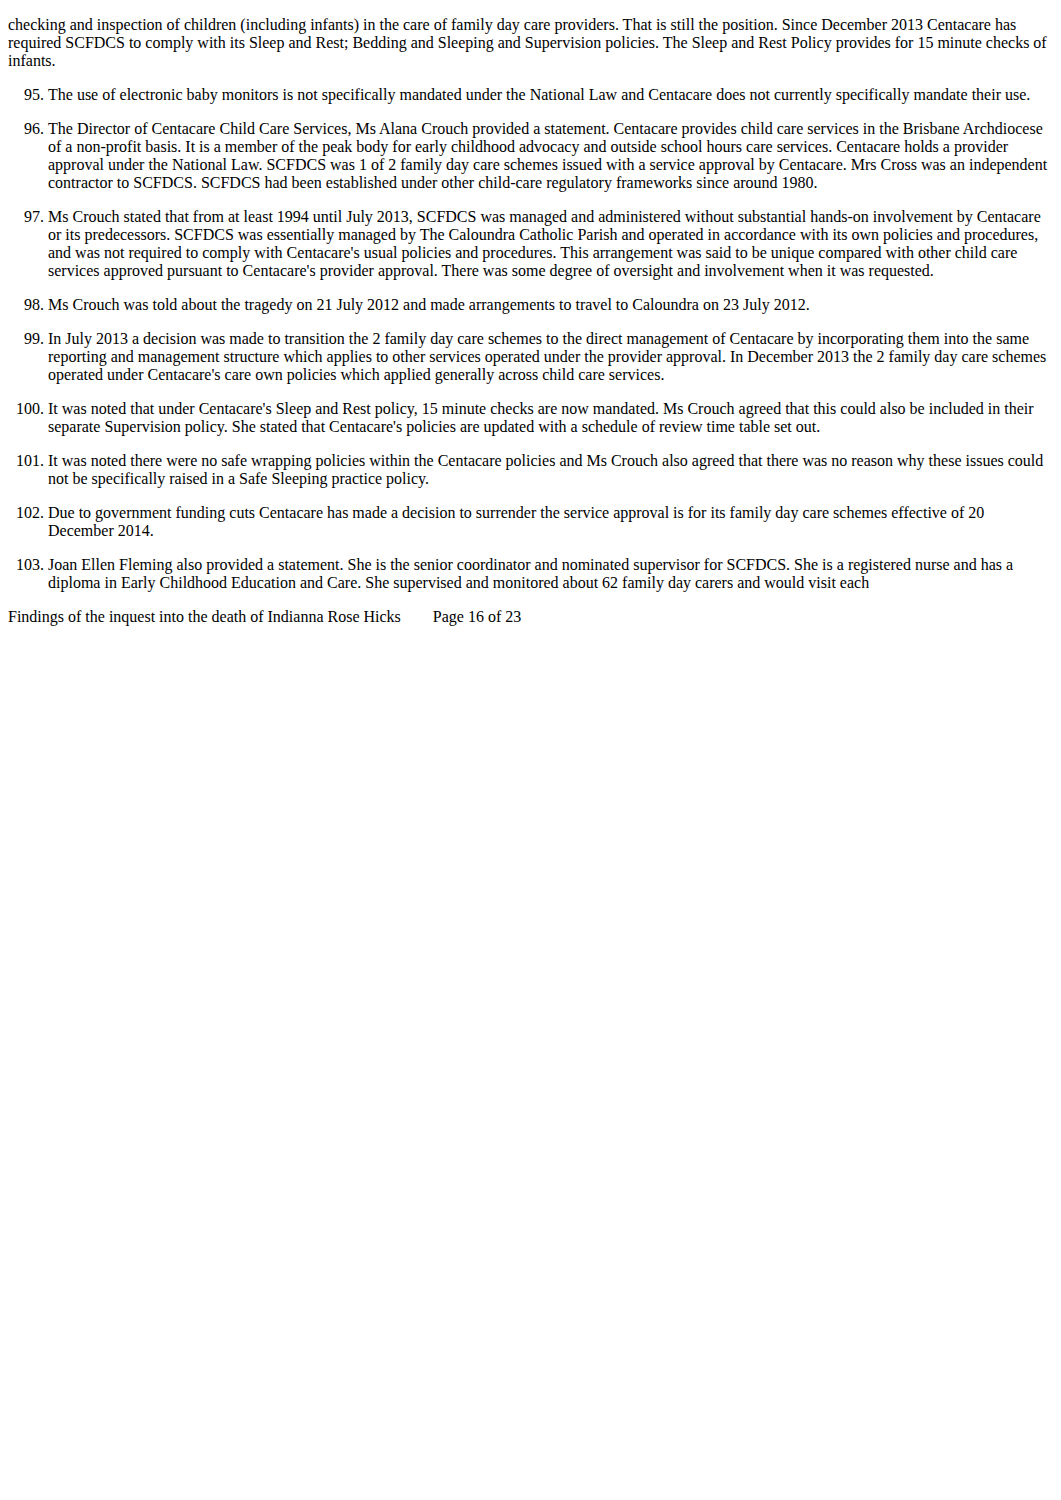checking and inspection of children (including infants) in the care of family day care providers. That is still the position. Since December 2013 Centacare has required SCFDCS to comply with its Sleep and Rest; Bedding and Sleeping and Supervision policies. The Sleep and Rest Policy provides for 15 minute checks of infants.
The use of electronic baby monitors is not specifically mandated under the National Law and Centacare does not currently specifically mandate their use.
The Director of Centacare Child Care Services, Ms Alana Crouch provided a statement. Centacare provides child care services in the Brisbane Archdiocese of a non-profit basis. It is a member of the peak body for early childhood advocacy and outside school hours care services. Centacare holds a provider approval under the National Law. SCFDCS was 1 of 2 family day care schemes issued with a service approval by Centacare. Mrs Cross was an independent contractor to SCFDCS. SCFDCS had been established under other child-care regulatory frameworks since around 1980.
Ms Crouch stated that from at least 1994 until July 2013, SCFDCS was managed and administered without substantial hands-on involvement by Centacare or its predecessors. SCFDCS was essentially managed by The Caloundra Catholic Parish and operated in accordance with its own policies and procedures, and was not required to comply with Centacare's usual policies and procedures. This arrangement was said to be unique compared with other child care services approved pursuant to Centacare's provider approval. There was some degree of oversight and involvement when it was requested.
Ms Crouch was told about the tragedy on 21 July 2012 and made arrangements to travel to Caloundra on 23 July 2012.
In July 2013 a decision was made to transition the 2 family day care schemes to the direct management of Centacare by incorporating them into the same reporting and management structure which applies to other services operated under the provider approval. In December 2013 the 2 family day care schemes operated under Centacare's care own policies which applied generally across child care services.
It was noted that under Centacare's Sleep and Rest policy, 15 minute checks are now mandated. Ms Crouch agreed that this could also be included in their separate Supervision policy. She stated that Centacare's policies are updated with a schedule of review time table set out.
It was noted there were no safe wrapping policies within the Centacare policies and Ms Crouch also agreed that there was no reason why these issues could not be specifically raised in a Safe Sleeping practice policy.
Due to government funding cuts Centacare has made a decision to surrender the service approval is for its family day care schemes effective of 20 December 2014.
Joan Ellen Fleming also provided a statement. She is the senior coordinator and nominated supervisor for SCFDCS. She is a registered nurse and has a diploma in Early Childhood Education and Care. She supervised and monitored about 62 family day carers and would visit each
Findings of the inquest into the death of Indianna Rose Hicks Page 16 of 23